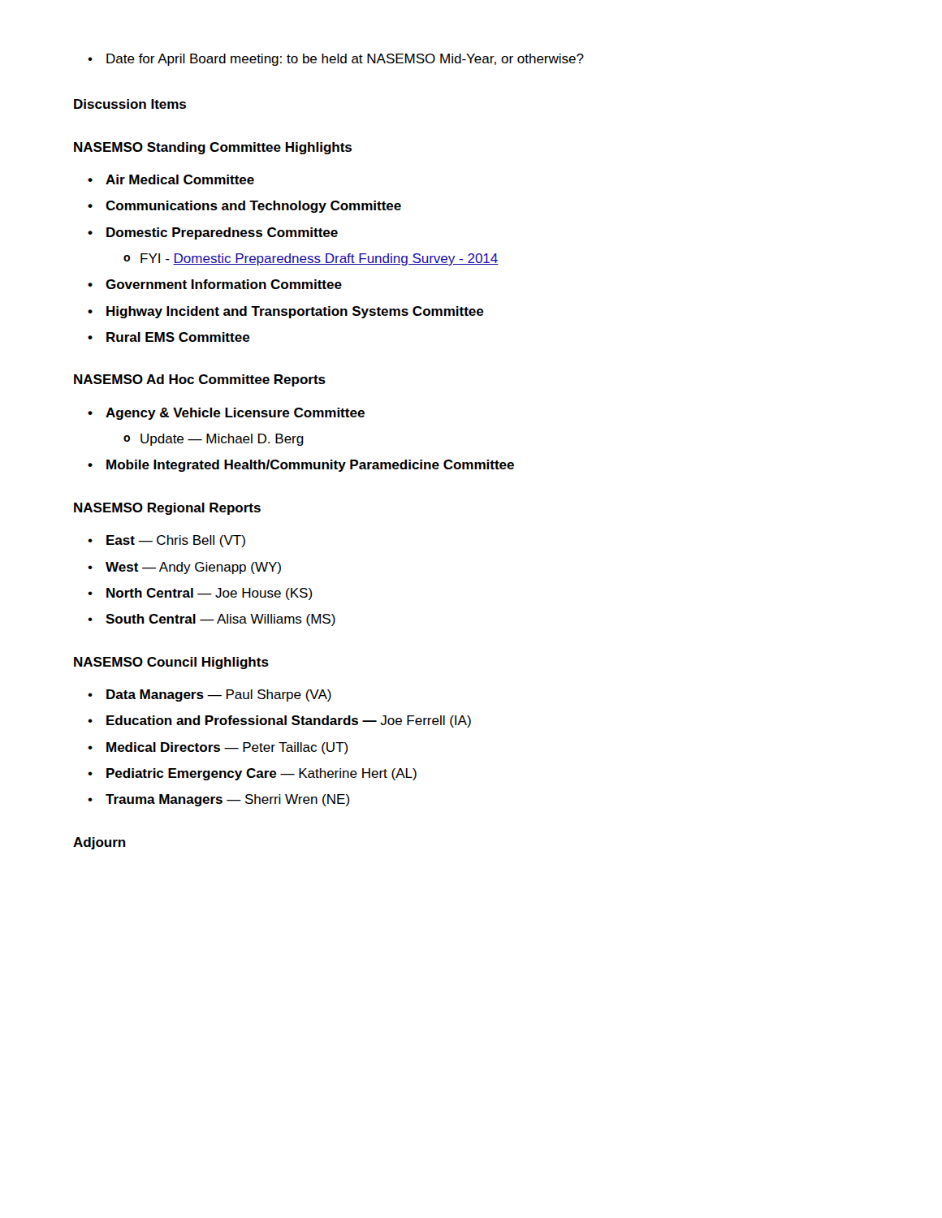Date for April Board meeting: to be held at NASEMSO Mid-Year, or otherwise?
Discussion Items
NASEMSO Standing Committee Highlights
Air Medical Committee
Communications and Technology Committee
Domestic Preparedness Committee
FYI - Domestic Preparedness Draft Funding Survey - 2014
Government Information Committee
Highway Incident and Transportation Systems Committee
Rural EMS Committee
NASEMSO Ad Hoc Committee Reports
Agency & Vehicle Licensure Committee
Update — Michael D. Berg
Mobile Integrated Health/Community Paramedicine Committee
NASEMSO Regional Reports
East — Chris Bell (VT)
West — Andy Gienapp (WY)
North Central — Joe House (KS)
South Central — Alisa Williams (MS)
NASEMSO Council Highlights
Data Managers — Paul Sharpe (VA)
Education and Professional Standards — Joe Ferrell (IA)
Medical Directors — Peter Taillac (UT)
Pediatric Emergency Care — Katherine Hert (AL)
Trauma Managers — Sherri Wren (NE)
Adjourn